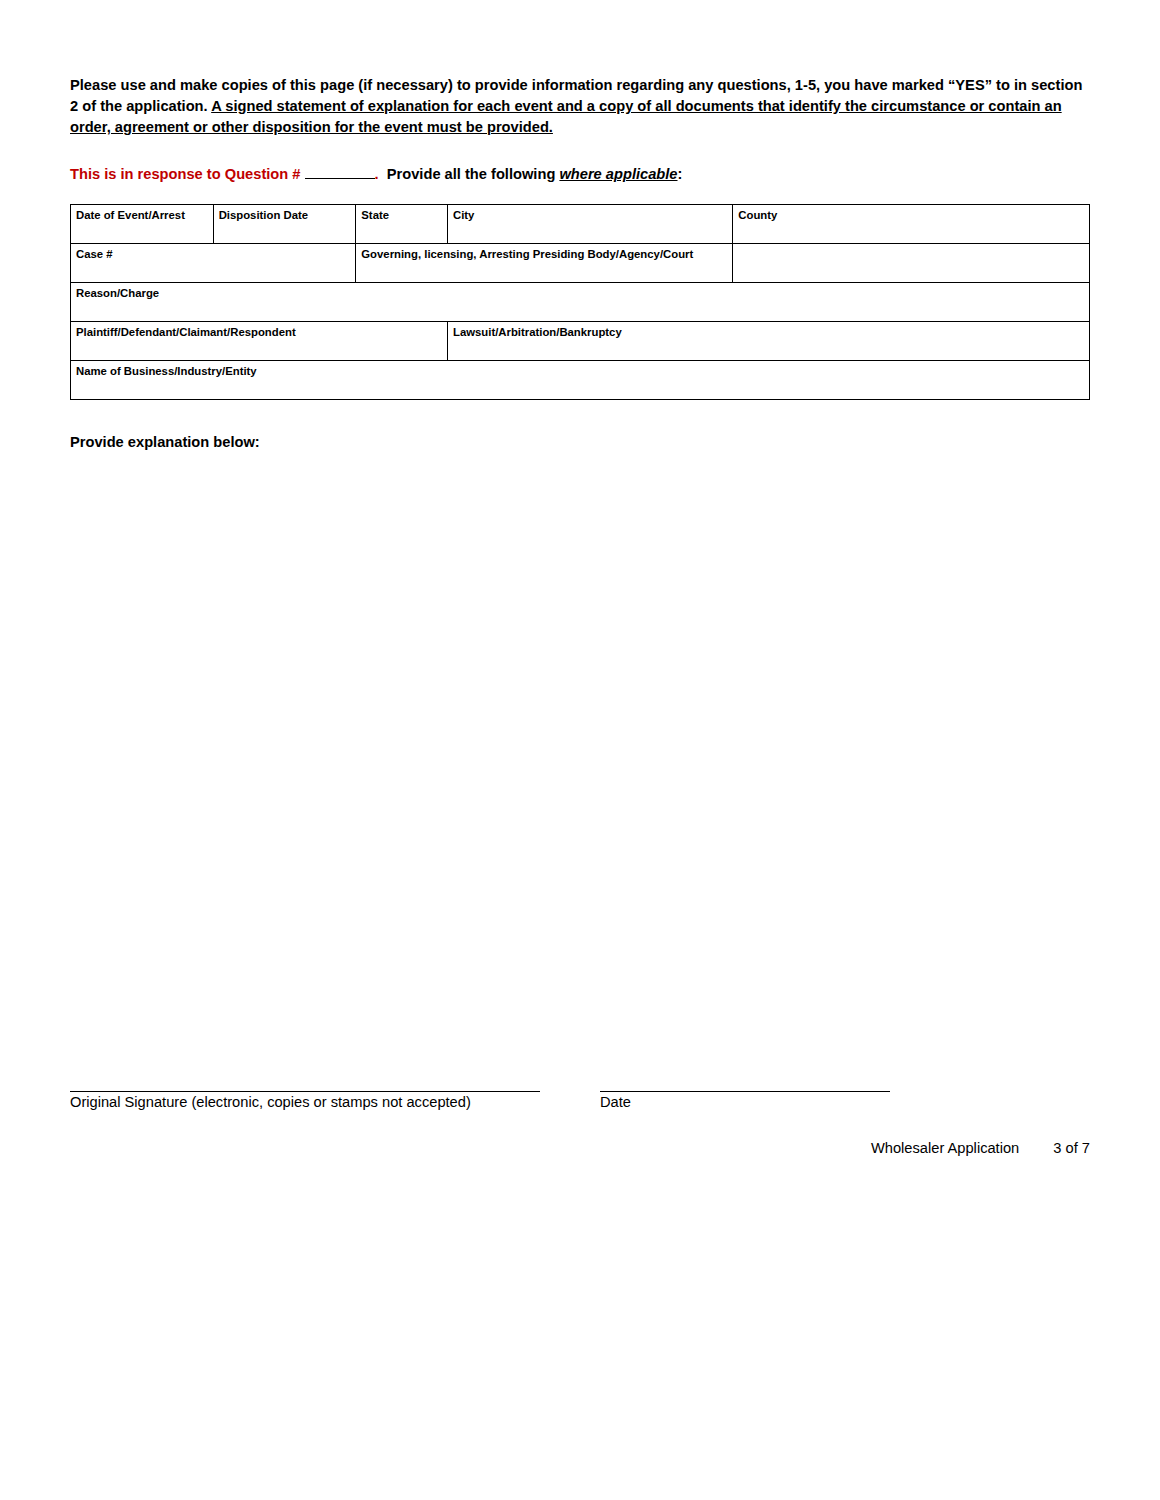Please use and make copies of this page (if necessary) to provide information regarding any questions, 1-5, you have marked “YES” to in section 2 of the application. A signed statement of explanation for each event and a copy of all documents that identify the circumstance or contain an order, agreement or other disposition for the event must be provided.
This is in response to Question # . Provide all the following where applicable:
| Date of Event/Arrest | Disposition Date | State | City | County |
| Case # | Governing, licensing, Arresting Presiding Body/Agency/Court | |
| Reason/Charge |
| Plaintiff/Defendant/Claimant/Respondent | Lawsuit/Arbitration/Bankruptcy |
| Name of Business/Industry/Entity |
Provide explanation below:
Original Signature (electronic, copies or stamps not accepted)
Date
Wholesaler Application 3 of 7